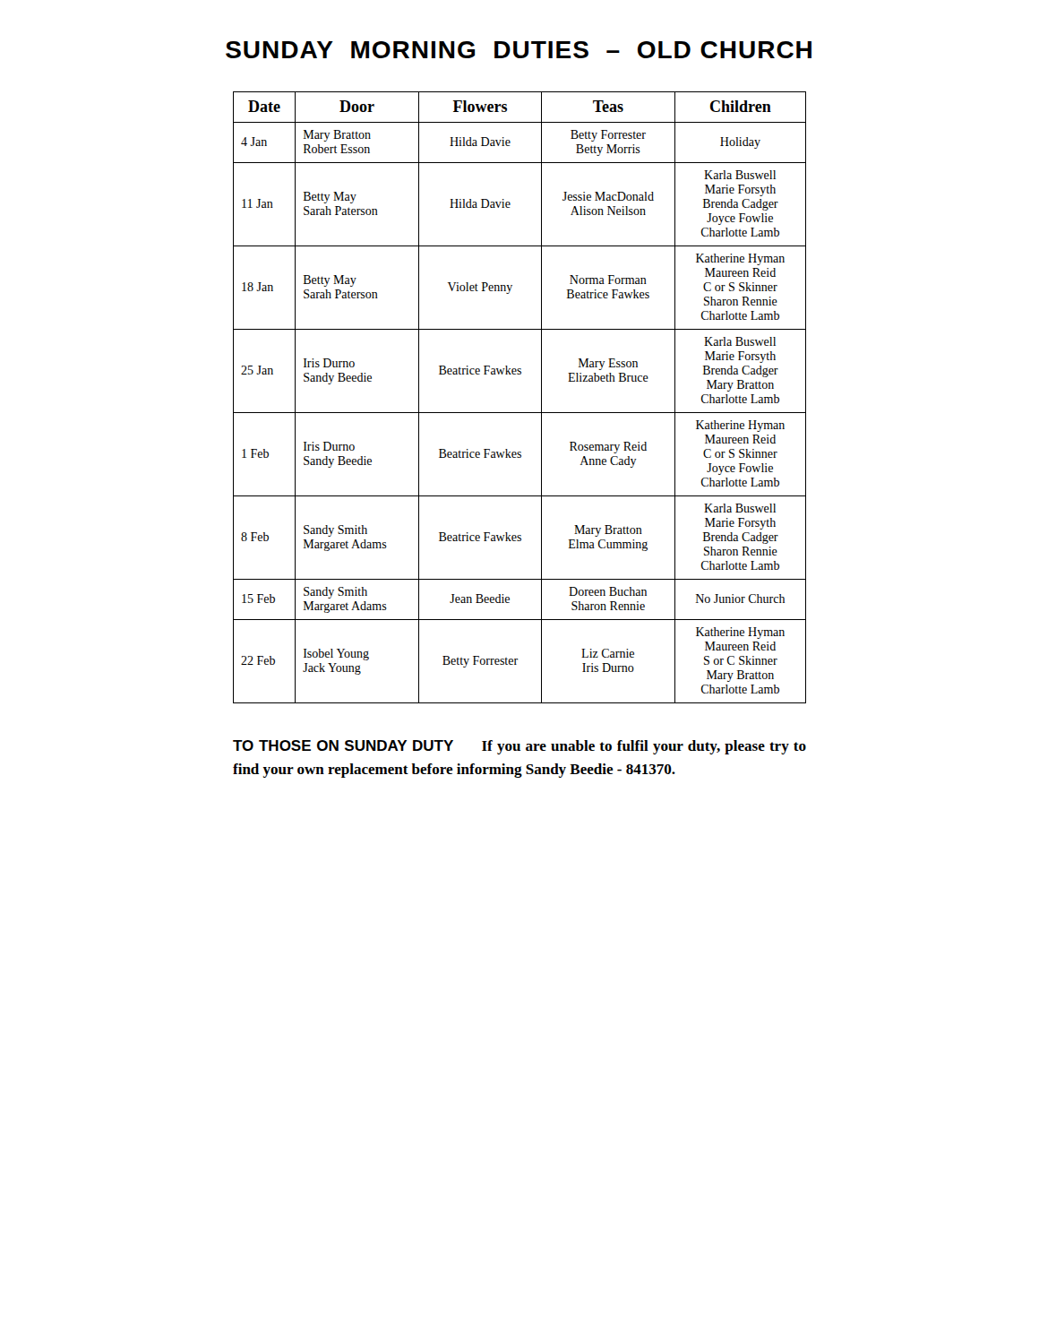SUNDAY MORNING DUTIES – OLD CHURCH
| Date | Door | Flowers | Teas | Children |
| --- | --- | --- | --- | --- |
| 4 Jan | Mary Bratton Robert Esson | Hilda Davie | Betty Forrester Betty Morris | Holiday |
| 11 Jan | Betty May Sarah Paterson | Hilda Davie | Jessie MacDonald Alison Neilson | Karla Buswell Marie Forsyth Brenda Cadger Joyce Fowlie Charlotte Lamb |
| 18 Jan | Betty May Sarah Paterson | Violet Penny | Norma Forman Beatrice Fawkes | Katherine Hyman Maureen Reid C or S Skinner Sharon Rennie Charlotte Lamb |
| 25 Jan | Iris Durno Sandy Beedie | Beatrice Fawkes | Mary Esson Elizabeth Bruce | Karla Buswell Marie Forsyth Brenda Cadger Mary Bratton Charlotte Lamb |
| 1 Feb | Iris Durno Sandy Beedie | Beatrice Fawkes | Rosemary Reid Anne Cady | Katherine Hyman Maureen Reid C or S Skinner Joyce Fowlie Charlotte Lamb |
| 8 Feb | Sandy Smith Margaret Adams | Beatrice Fawkes | Mary Bratton Elma Cumming | Karla Buswell Marie Forsyth Brenda Cadger Sharon Rennie Charlotte Lamb |
| 15 Feb | Sandy Smith Margaret Adams | Jean Beedie | Doreen Buchan Sharon Rennie | No Junior Church |
| 22 Feb | Isobel Young Jack Young | Betty Forrester | Liz Carnie Iris Durno | Katherine Hyman Maureen Reid S or C Skinner Mary Bratton Charlotte Lamb |
TO THOSE ON SUNDAY DUTY If you are unable to fulfil your duty, please try to find your own replacement before informing Sandy Beedie - 841370.